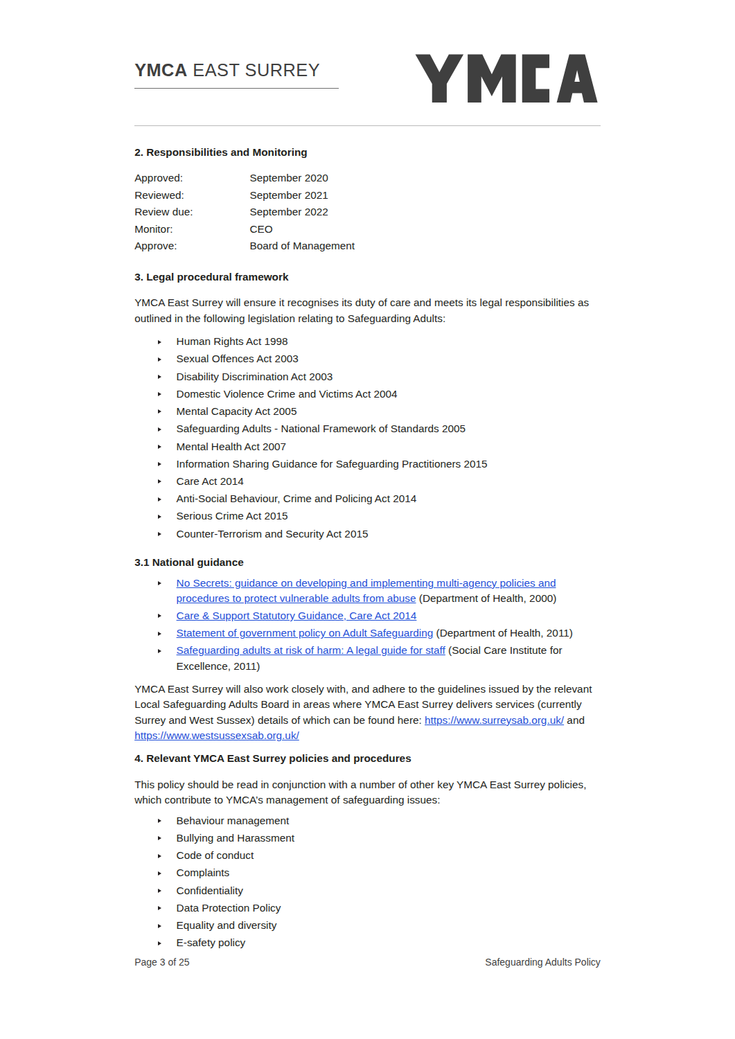YMCA EAST SURREY
2. Responsibilities and Monitoring
Approved:
September 2020
Reviewed:
September 2021
Review due:
September 2022
Monitor:
CEO
Approve:
Board of Management
3. Legal procedural framework
YMCA East Surrey will ensure it recognises its duty of care and meets its legal responsibilities as outlined in the following legislation relating to Safeguarding Adults:
Human Rights Act 1998
Sexual Offences Act 2003
Disability Discrimination Act 2003
Domestic Violence Crime and Victims Act 2004
Mental Capacity Act 2005
Safeguarding Adults - National Framework of Standards 2005
Mental Health Act 2007
Information Sharing Guidance for Safeguarding Practitioners 2015
Care Act 2014
Anti-Social Behaviour, Crime and Policing Act 2014
Serious Crime Act 2015
Counter-Terrorism and Security Act 2015
3.1 National guidance
No Secrets: guidance on developing and implementing multi-agency policies and procedures to protect vulnerable adults from abuse (Department of Health, 2000)
Care & Support Statutory Guidance, Care Act 2014
Statement of government policy on Adult Safeguarding (Department of Health, 2011)
Safeguarding adults at risk of harm: A legal guide for staff (Social Care Institute for Excellence, 2011)
YMCA East Surrey will also work closely with, and adhere to the guidelines issued by the relevant Local Safeguarding Adults Board in areas where YMCA East Surrey delivers services (currently Surrey and West Sussex) details of which can be found here: https://www.surreysab.org.uk/ and https://www.westsussexsab.org.uk/
4. Relevant YMCA East Surrey policies and procedures
This policy should be read in conjunction with a number of other key YMCA East Surrey policies, which contribute to YMCA’s management of safeguarding issues:
Behaviour management
Bullying and Harassment
Code of conduct
Complaints
Confidentiality
Data Protection Policy
Equality and diversity
E-safety policy
Page 3 of 25
Safeguarding Adults Policy